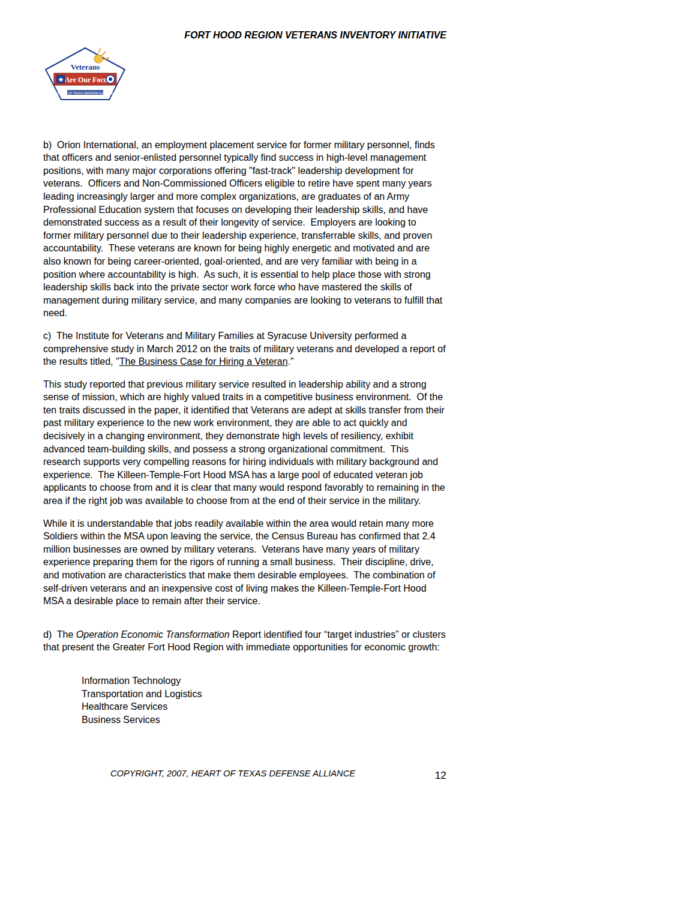FORT HOOD REGION VETERANS INVENTORY INITIATIVE
Veterans Are Our Focus ★ HEART OF TEXAS DEFENSE ALLIANCE
b) Orion International, an employment placement service for former military personnel, finds that officers and senior-enlisted personnel typically find success in high-level management positions, with many major corporations offering "fast-track" leadership development for veterans. Officers and Non-Commissioned Officers eligible to retire have spent many years leading increasingly larger and more complex organizations, are graduates of an Army Professional Education system that focuses on developing their leadership skills, and have demonstrated success as a result of their longevity of service. Employers are looking to former military personnel due to their leadership experience, transferrable skills, and proven accountability. These veterans are known for being highly energetic and motivated and are also known for being career-oriented, goal-oriented, and are very familiar with being in a position where accountability is high. As such, it is essential to help place those with strong leadership skills back into the private sector work force who have mastered the skills of management during military service, and many companies are looking to veterans to fulfill that need.
c) The Institute for Veterans and Military Families at Syracuse University performed a comprehensive study in March 2012 on the traits of military veterans and developed a report of the results titled, "The Business Case for Hiring a Veteran."
This study reported that previous military service resulted in leadership ability and a strong sense of mission, which are highly valued traits in a competitive business environment. Of the ten traits discussed in the paper, it identified that Veterans are adept at skills transfer from their past military experience to the new work environment, they are able to act quickly and decisively in a changing environment, they demonstrate high levels of resiliency, exhibit advanced team-building skills, and possess a strong organizational commitment. This research supports very compelling reasons for hiring individuals with military background and experience. The Killeen-Temple-Fort Hood MSA has a large pool of educated veteran job applicants to choose from and it is clear that many would respond favorably to remaining in the area if the right job was available to choose from at the end of their service in the military.
While it is understandable that jobs readily available within the area would retain many more Soldiers within the MSA upon leaving the service, the Census Bureau has confirmed that 2.4 million businesses are owned by military veterans. Veterans have many years of military experience preparing them for the rigors of running a small business. Their discipline, drive, and motivation are characteristics that make them desirable employees. The combination of self-driven veterans and an inexpensive cost of living makes the Killeen-Temple-Fort Hood MSA a desirable place to remain after their service.
d) The Operation Economic Transformation Report identified four “target industries” or clusters that present the Greater Fort Hood Region with immediate opportunities for economic growth:
Information Technology
Transportation and Logistics
Healthcare Services
Business Services
COPYRIGHT, 2007, HEART OF TEXAS DEFENSE ALLIANCE
12